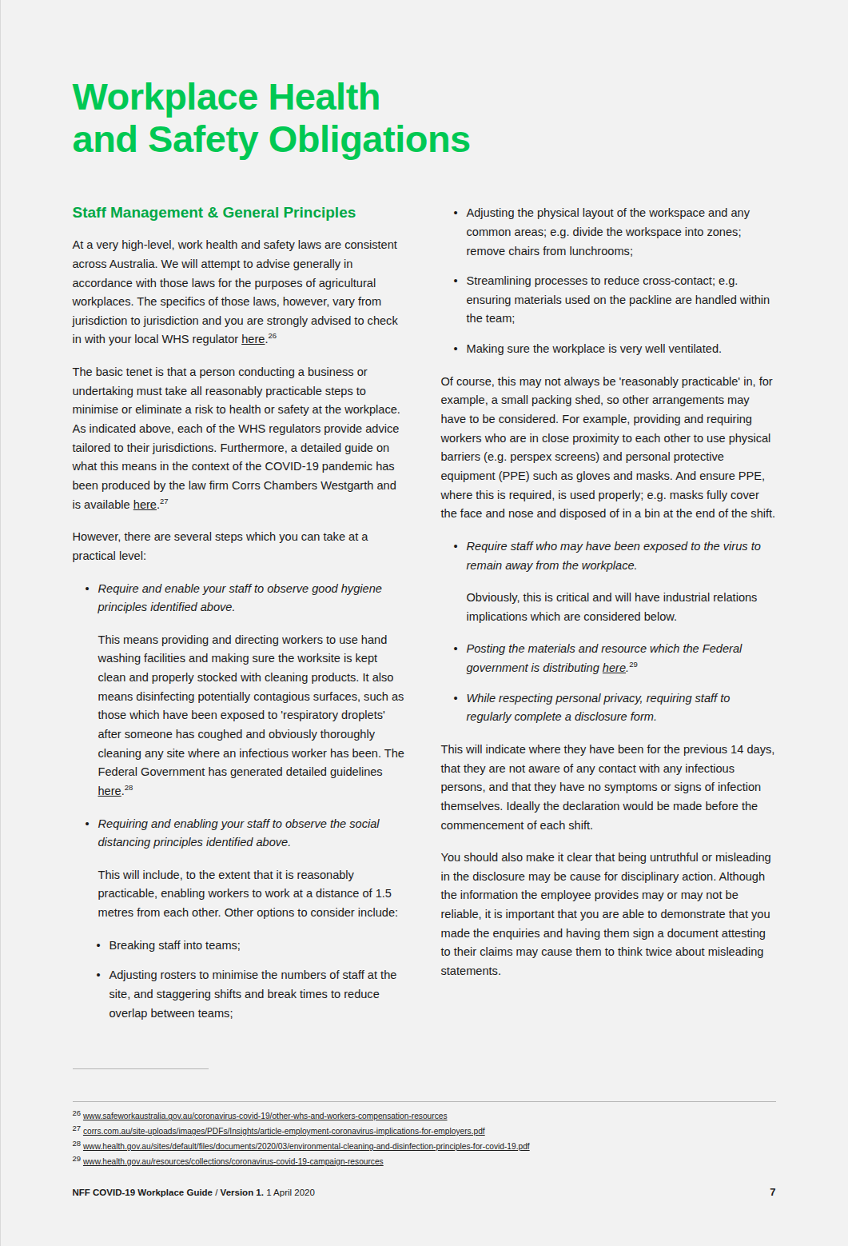Workplace Health
and Safety Obligations
Staff Management & General Principles
At a very high-level, work health and safety laws are consistent across Australia. We will attempt to advise generally in accordance with those laws for the purposes of agricultural workplaces. The specifics of those laws, however, vary from jurisdiction to jurisdiction and you are strongly advised to check in with your local WHS regulator here.26
The basic tenet is that a person conducting a business or undertaking must take all reasonably practicable steps to minimise or eliminate a risk to health or safety at the workplace. As indicated above, each of the WHS regulators provide advice tailored to their jurisdictions. Furthermore, a detailed guide on what this means in the context of the COVID-19 pandemic has been produced by the law firm Corrs Chambers Westgarth and is available here.27
However, there are several steps which you can take at a practical level:
Require and enable your staff to observe good hygiene principles identified above.
This means providing and directing workers to use hand washing facilities and making sure the worksite is kept clean and properly stocked with cleaning products. It also means disinfecting potentially contagious surfaces, such as those which have been exposed to 'respiratory droplets' after someone has coughed and obviously thoroughly cleaning any site where an infectious worker has been. The Federal Government has generated detailed guidelines here.28
Requiring and enabling your staff to observe the social distancing principles identified above.
This will include, to the extent that it is reasonably practicable, enabling workers to work at a distance of 1.5 metres from each other. Other options to consider include:
Breaking staff into teams;
Adjusting rosters to minimise the numbers of staff at the site, and staggering shifts and break times to reduce overlap between teams;
Adjusting the physical layout of the workspace and any common areas; e.g. divide the workspace into zones; remove chairs from lunchrooms;
Streamlining processes to reduce cross-contact; e.g. ensuring materials used on the packline are handled within the team;
Making sure the workplace is very well ventilated.
Of course, this may not always be 'reasonably practicable' in, for example, a small packing shed, so other arrangements may have to be considered. For example, providing and requiring workers who are in close proximity to each other to use physical barriers (e.g. perspex screens) and personal protective equipment (PPE) such as gloves and masks. And ensure PPE, where this is required, is used properly; e.g. masks fully cover the face and nose and disposed of in a bin at the end of the shift.
Require staff who may have been exposed to the virus to remain away from the workplace.
Obviously, this is critical and will have industrial relations implications which are considered below.
Posting the materials and resource which the Federal government is distributing here.29
While respecting personal privacy, requiring staff to regularly complete a disclosure form.
This will indicate where they have been for the previous 14 days, that they are not aware of any contact with any infectious persons, and that they have no symptoms or signs of infection themselves. Ideally the declaration would be made before the commencement of each shift.
You should also make it clear that being untruthful or misleading in the disclosure may be cause for disciplinary action. Although the information the employee provides may or may not be reliable, it is important that you are able to demonstrate that you made the enquiries and having them sign a document attesting to their claims may cause them to think twice about misleading statements.
26 www.safeworkaustralia.gov.au/coronavirus-covid-19/other-whs-and-workers-compensation-resources
27 corrs.com.au/site-uploads/images/PDFs/Insights/article-employment-coronavirus-implications-for-employers.pdf
28 www.health.gov.au/sites/default/files/documents/2020/03/environmental-cleaning-and-disinfection-principles-for-covid-19.pdf
29 www.health.gov.au/resources/collections/coronavirus-covid-19-campaign-resources
NFF COVID-19 Workplace Guide / Version 1. 1 April 2020
7